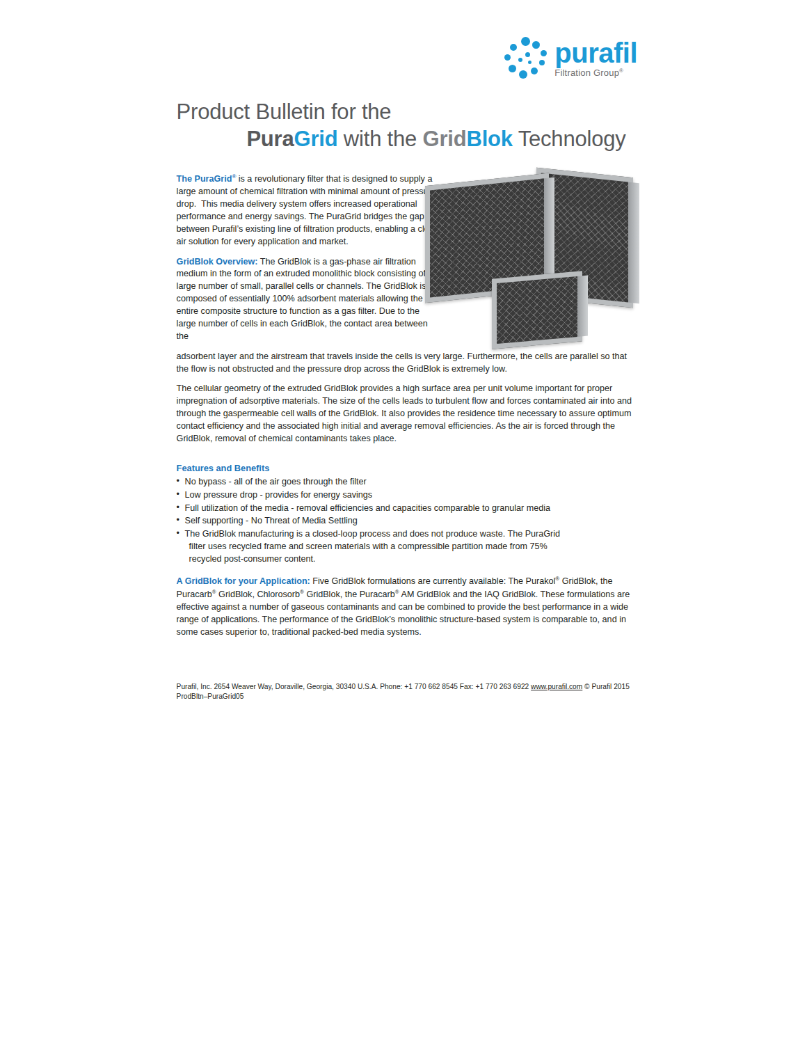purafil
Filtration Group®
Product Bulletin for the Pura Grid with the Grid Blok Technology
The PuraGrid® is a revolutionary filter that is designed to supply a large amount of chemical filtration with minimal amount of pressure drop. This media delivery system offers increased operational performance and energy savings. The PuraGrid bridges the gap between Purafil’s existing line of filtration products, enabling a clean air solution for every application and market.
GridBlok Overview: The GridBlok is a gas-phase air filtration medium in the form of an extruded monolithic block consisting of a large number of small, parallel cells or channels. The GridBlok is composed of essentially 100% adsorbent materials allowing the entire composite structure to function as a gas filter. Due to the large number of cells in each GridBlok, the contact area between the
adsorbent layer and the airstream that travels inside the cells is very large. Furthermore, the cells are parallel so that the flow is not obstructed and the pressure drop across the GridBlok is extremely low.
The cellular geometry of the extruded GridBlok provides a high surface area per unit volume important for proper impregnation of adsorptive materials. The size of the cells leads to turbulent flow and forces contaminated air into and through the gaspermeable cell walls of the GridBlok. It also provides the residence time necessary to assure optimum contact efficiency and the associated high initial and average removal efficiencies. As the air is forced through the GridBlok, removal of chemical contaminants takes place.
Features and Benefits
No bypass - all of the air goes through the filter
Low pressure drop - provides for energy savings
Full utilization of the media - removal efficiencies and capacities comparable to granular media
Self supporting - No Threat of Media Settling
The GridBlok manufacturing is a closed-loop process and does not produce waste. The PuraGrid filter uses recycled frame and screen materials with a compressible partition made from 75% recycled post-consumer content.
A GridBlok for your Application: Five GridBlok formulations are currently available: The Purakol® GridBlok, the Puracarb® GridBlok, Chlorosorb® GridBlok, the Puracarb® AM GridBlok and the IAQ GridBlok. These formulations are effective against a number of gaseous contaminants and can be combined to provide the best performance in a wide range of applications. The performance of the GridBlok’s monolithic structure-based system is comparable to, and in some cases superior to, traditional packed-bed media systems.
Purafil, Inc. 2654 Weaver Way, Doraville, Georgia, 30340 U.S.A. Phone: +1 770 662 8545 Fax: +1 770 263 6922 www.purafil.com © Purafil 2015
ProdBltn–PuraGrid05